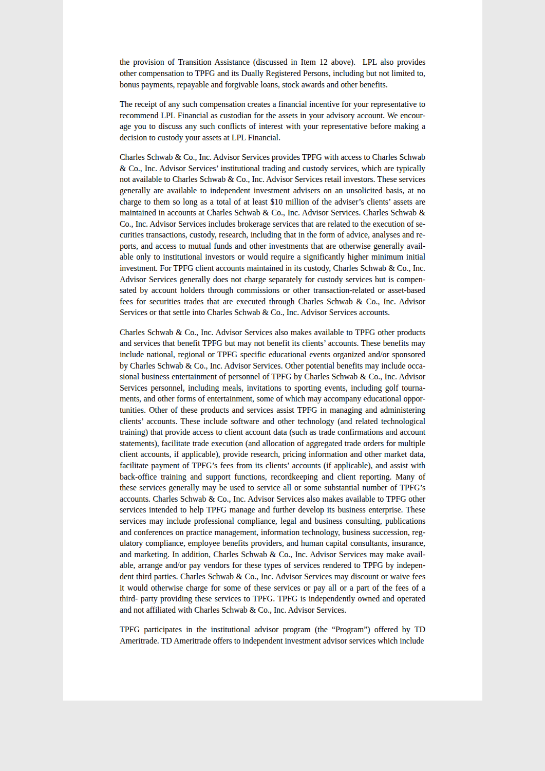the provision of Transition Assistance (discussed in Item 12 above). LPL also provides other compensation to TPFG and its Dually Registered Persons, including but not limited to, bonus payments, repayable and forgivable loans, stock awards and other benefits.
The receipt of any such compensation creates a financial incentive for your representative to recommend LPL Financial as custodian for the assets in your advisory account. We encourage you to discuss any such conflicts of interest with your representative before making a decision to custody your assets at LPL Financial.
Charles Schwab & Co., Inc. Advisor Services provides TPFG with access to Charles Schwab & Co., Inc. Advisor Services’ institutional trading and custody services, which are typically not available to Charles Schwab & Co., Inc. Advisor Services retail investors. These services generally are available to independent investment advisers on an unsolicited basis, at no charge to them so long as a total of at least $10 million of the adviser’s clients’ assets are maintained in accounts at Charles Schwab & Co., Inc. Advisor Services. Charles Schwab & Co., Inc. Advisor Services includes brokerage services that are related to the execution of securities transactions, custody, research, including that in the form of advice, analyses and reports, and access to mutual funds and other investments that are otherwise generally available only to institutional investors or would require a significantly higher minimum initial investment. For TPFG client accounts maintained in its custody, Charles Schwab & Co., Inc. Advisor Services generally does not charge separately for custody services but is compensated by account holders through commissions or other transaction-related or asset-based fees for securities trades that are executed through Charles Schwab & Co., Inc. Advisor Services or that settle into Charles Schwab & Co., Inc. Advisor Services accounts.
Charles Schwab & Co., Inc. Advisor Services also makes available to TPFG other products and services that benefit TPFG but may not benefit its clients’ accounts. These benefits may include national, regional or TPFG specific educational events organized and/or sponsored by Charles Schwab & Co., Inc. Advisor Services. Other potential benefits may include occasional business entertainment of personnel of TPFG by Charles Schwab & Co., Inc. Advisor Services personnel, including meals, invitations to sporting events, including golf tournaments, and other forms of entertainment, some of which may accompany educational opportunities. Other of these products and services assist TPFG in managing and administering clients’ accounts. These include software and other technology (and related technological training) that provide access to client account data (such as trade confirmations and account statements), facilitate trade execution (and allocation of aggregated trade orders for multiple client accounts, if applicable), provide research, pricing information and other market data, facilitate payment of TPFG’s fees from its clients’ accounts (if applicable), and assist with back-office training and support functions, recordkeeping and client reporting. Many of these services generally may be used to service all or some substantial number of TPFG’s accounts. Charles Schwab & Co., Inc. Advisor Services also makes available to TPFG other services intended to help TPFG manage and further develop its business enterprise. These services may include professional compliance, legal and business consulting, publications and conferences on practice management, information technology, business succession, regulatory compliance, employee benefits providers, and human capital consultants, insurance, and marketing. In addition, Charles Schwab & Co., Inc. Advisor Services may make available, arrange and/or pay vendors for these types of services rendered to TPFG by independent third parties. Charles Schwab & Co., Inc. Advisor Services may discount or waive fees it would otherwise charge for some of these services or pay all or a part of the fees of a third- party providing these services to TPFG. TPFG is independently owned and operated and not affiliated with Charles Schwab & Co., Inc. Advisor Services.
TPFG participates in the institutional advisor program (the “Program”) offered by TD Ameritrade. TD Ameritrade offers to independent investment advisor services which include